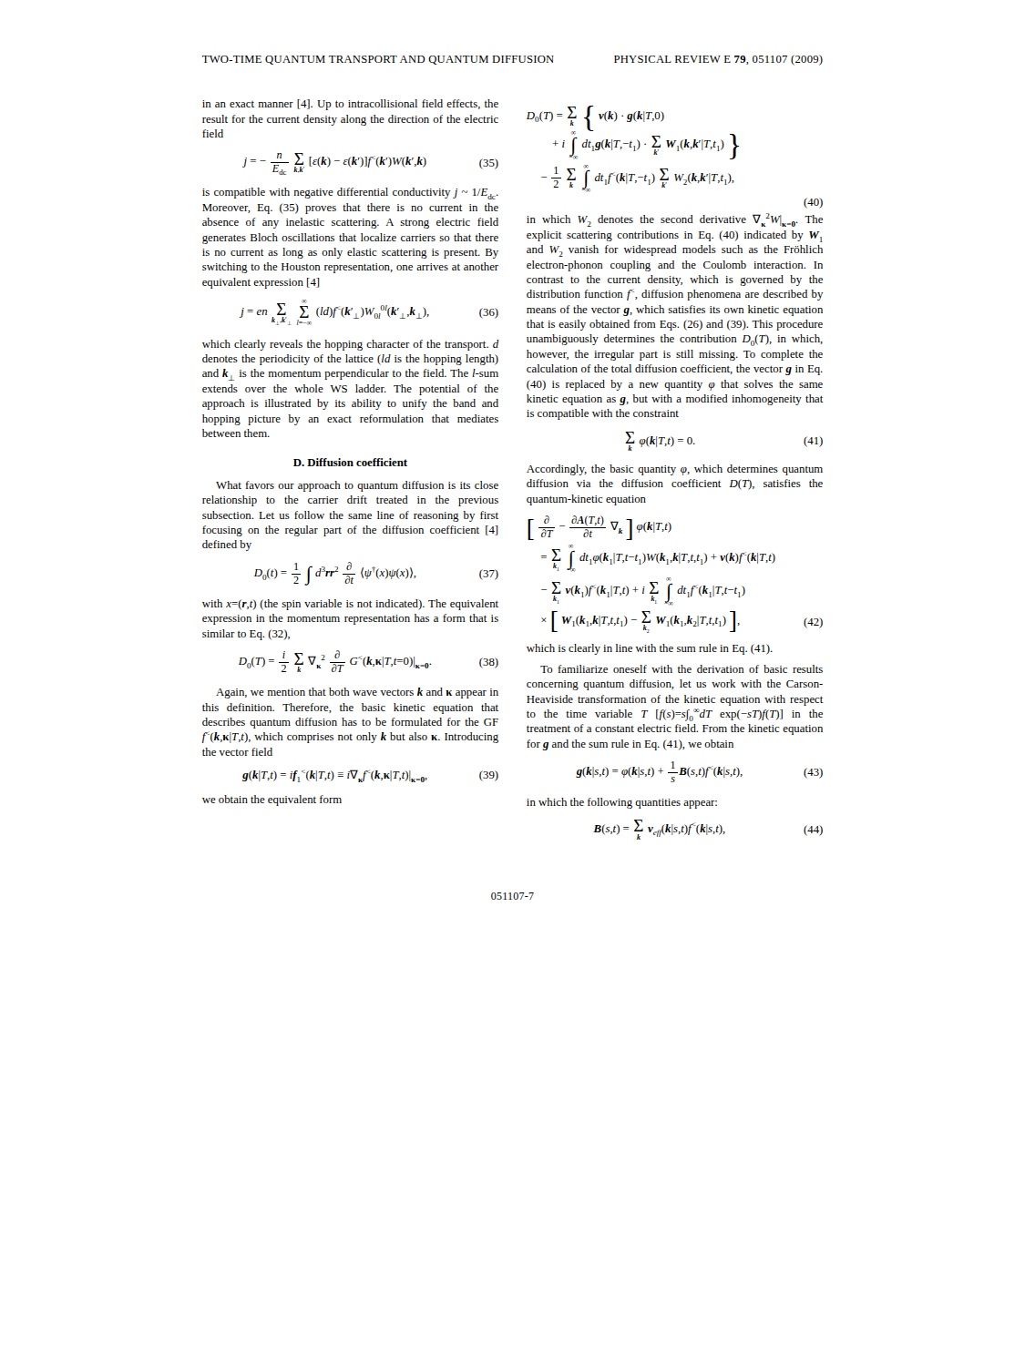TWO-TIME QUANTUM TRANSPORT AND QUANTUM DIFFUSION
PHYSICAL REVIEW E 79, 051107 (2009)
in an exact manner [4]. Up to intracollisional field effects, the result for the current density along the direction of the electric field
j = − nEdc Σk,k′ [ε(k) − ε(k′)]f<(k′)W(k′,k)
(35)
is compatible with negative differential conductivity j ~ 1/Edc. Moreover, Eq. (35) proves that there is no current in the absence of any inelastic scattering. A strong electric field generates Bloch oscillations that localize carriers so that there is no current as long as only elastic scattering is present. By switching to the Houston representation, one arrives at another equivalent expression [4]
j = en Σk⊥,k′⊥ ∞Σl=−∞ (ld)f<(k′⊥)W0l0l(k′⊥,k⊥),
(36)
which clearly reveals the hopping character of the transport. d denotes the periodicity of the lattice (ld is the hopping length) and k⊥ is the momentum perpendicular to the field. The l-sum extends over the whole WS ladder. The potential of the approach is illustrated by its ability to unify the band and hopping picture by an exact reformulation that mediates between them.
D. Diffusion coefficient
What favors our approach to quantum diffusion is its close relationship to the carrier drift treated in the previous subsection. Let us follow the same line of reasoning by first focusing on the regular part of the diffusion coefficient [4] defined by
D0(t) = 12 ∫ d3rr2 ∂∂t ⟨ψ†(x)ψ(x)⟩,
(37)
with x=(r,t) (the spin variable is not indicated). The equivalent expression in the momentum representation has a form that is similar to Eq. (32),
D0(T) = i 2 Σk ∇κ2 ∂∂T G<(k,κ|T,t=0)|κ=0.
(38)
Again, we mention that both wave vectors k and κ appear in this definition. Therefore, the basic kinetic equation that describes quantum diffusion has to be formulated for the GF f<(k,κ|T,t), which comprises not only k but also κ. Introducing the vector field
g(k|T,t) = if1<(k|T,t) ≡ i∇κf<(k,κ|T,t)|κ=0,
(39)
we obtain the equivalent form
D0(T) = Σk { v(k) · g(k|T,0)
+ i ∞∫−∞ dt1g(k|T,−t1) · Σk′ W1(k,k′|T,t1) }
− 12 Σk ∞∫−∞ dt1f<(k|T,−t1) Σk′ W2(k,k′|T,t1),
(40)
in which W2 denotes the second derivative ∇κ2W|κ=0. The explicit scattering contributions in Eq. (40) indicated by W1 and W2 vanish for widespread models such as the Fröhlich electron-phonon coupling and the Coulomb interaction. In contrast to the current density, which is governed by the distribution function f<, diffusion phenomena are described by means of the vector g, which satisfies its own kinetic equation that is easily obtained from Eqs. (26) and (39). This procedure unambiguously determines the contribution D0(T), in which, however, the irregular part is still missing. To complete the calculation of the total diffusion coefficient, the vector g in Eq. (40) is replaced by a new quantity φ that solves the same kinetic equation as g, but with a modified inhomogeneity that is compatible with the constraint
Σk φ(k|T,t) = 0.
(41)
Accordingly, the basic quantity φ, which determines quantum diffusion via the diffusion coefficient D(T), satisfies the quantum-kinetic equation
[ ∂∂T − ∂A(T,t)∂t ∇k ] φ(k|T,t)
= Σk1 ∞∫−∞ dt1φ(k1|T,t−t1)W(k1,k|T,t,t1) + v(k)f<(k|T,t)
− Σk1 v(k1)f<(k1|T,t) + i Σk1 ∞∫−∞ dt1f<(k1|T,t−t1)
× [ W1(k1,k|T,t,t1) − Σk2 W1(k1,k2|T,t,t1) ],
(42)
which is clearly in line with the sum rule in Eq. (41).
To familiarize oneself with the derivation of basic results concerning quantum diffusion, let us work with the Carson-Heaviside transformation of the kinetic equation with respect to the time variable T [f(s)=s∫0∞dT exp(−sT)f(T)] in the treatment of a constant electric field. From the kinetic equation for g and the sum rule in Eq. (41), we obtain
g(k|s,t) = φ(k|s,t) + 1 s B(s,t)f<(k|s,t),
(43)
in which the following quantities appear:
B(s,t) = Σk veff(k|s,t)f<(k|s,t),
(44)
051107-7